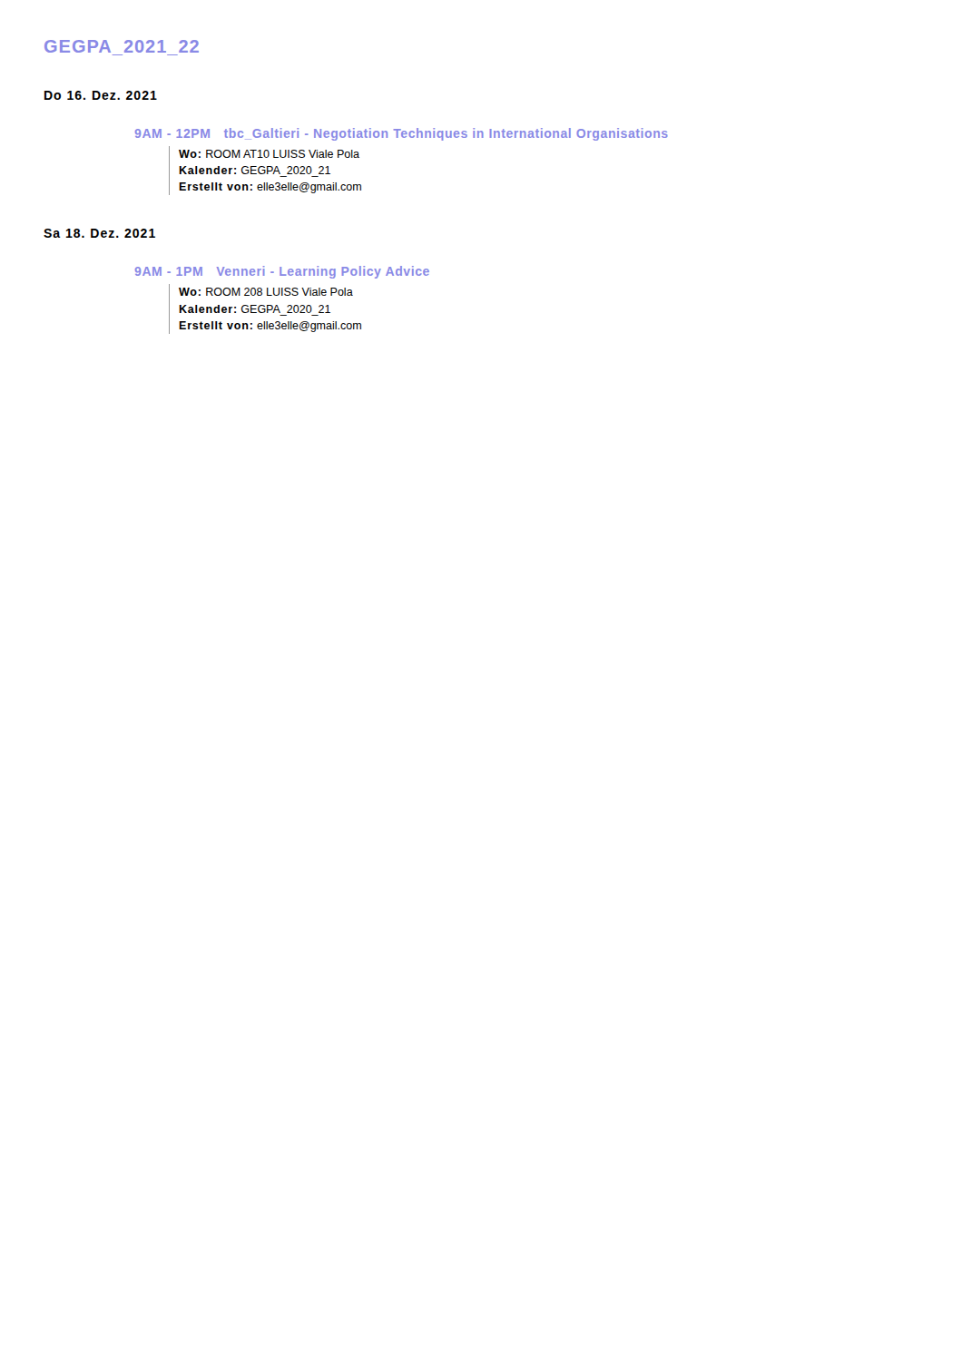GEGPA_2021_22
Do 16. Dez. 2021
9AM - 12PMtbc_Galtieri - Negotiation Techniques in International Organisations
Wo: ROOM AT10 LUISS Viale Pola
Kalender: GEGPA_2020_21
Erstellt von: elle3elle@gmail.com
Sa 18. Dez. 2021
9AM - 1PMVenneri - Learning Policy Advice
Wo: ROOM 208 LUISS Viale Pola
Kalender: GEGPA_2020_21
Erstellt von: elle3elle@gmail.com